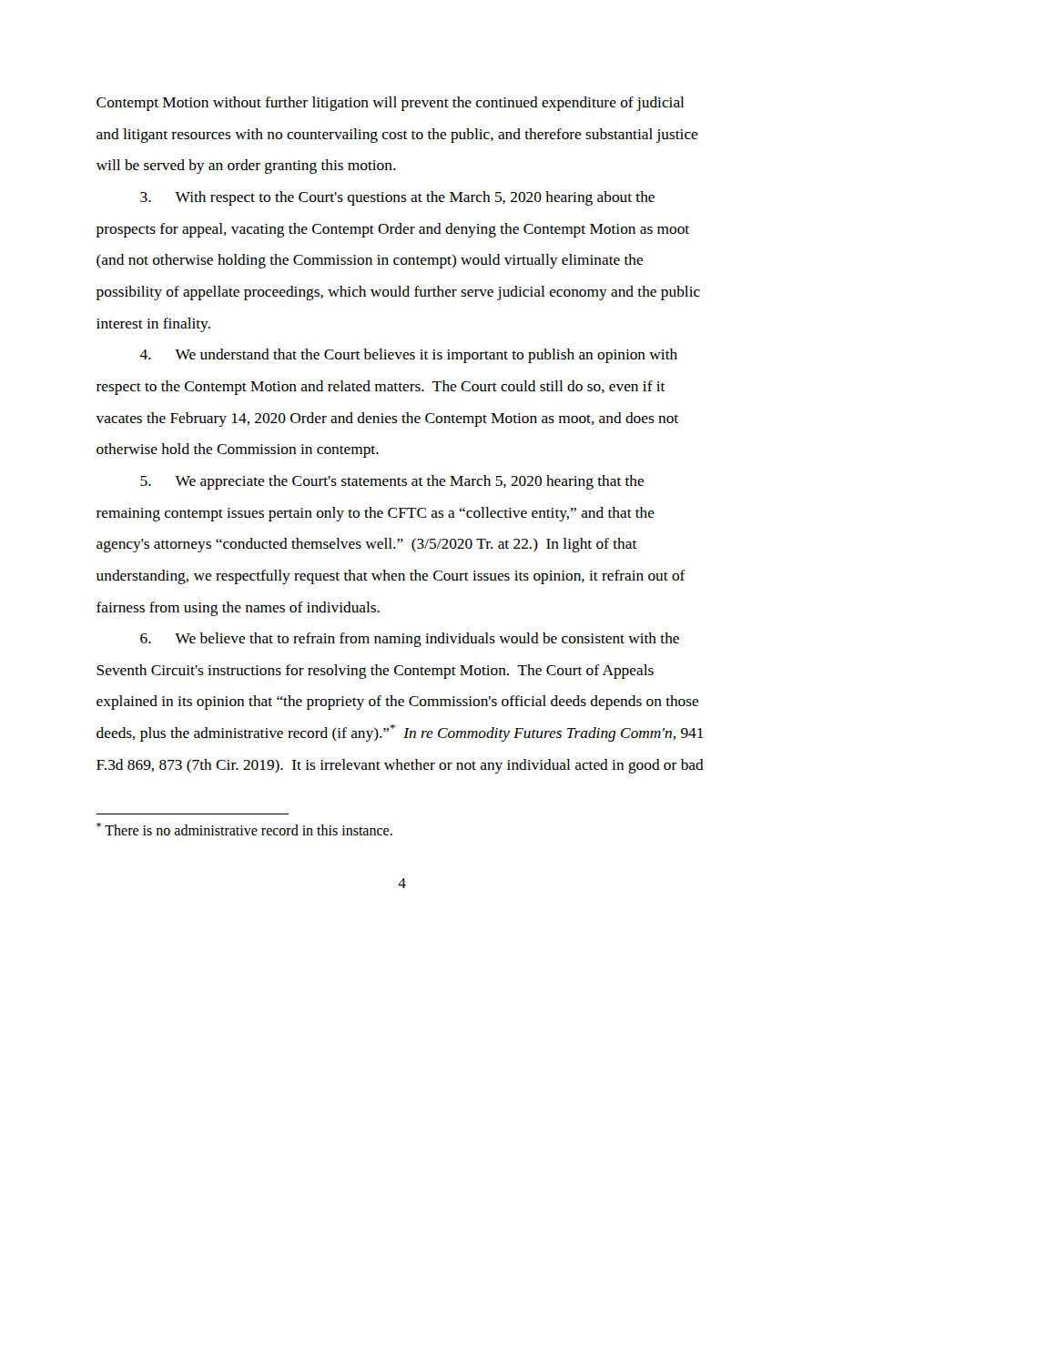Contempt Motion without further litigation will prevent the continued expenditure of judicial and litigant resources with no countervailing cost to the public, and therefore substantial justice will be served by an order granting this motion.
3. With respect to the Court's questions at the March 5, 2020 hearing about the prospects for appeal, vacating the Contempt Order and denying the Contempt Motion as moot (and not otherwise holding the Commission in contempt) would virtually eliminate the possibility of appellate proceedings, which would further serve judicial economy and the public interest in finality.
4. We understand that the Court believes it is important to publish an opinion with respect to the Contempt Motion and related matters. The Court could still do so, even if it vacates the February 14, 2020 Order and denies the Contempt Motion as moot, and does not otherwise hold the Commission in contempt.
5. We appreciate the Court's statements at the March 5, 2020 hearing that the remaining contempt issues pertain only to the CFTC as a “collective entity,” and that the agency's attorneys “conducted themselves well.” (3/5/2020 Tr. at 22.) In light of that understanding, we respectfully request that when the Court issues its opinion, it refrain out of fairness from using the names of individuals.
6. We believe that to refrain from naming individuals would be consistent with the Seventh Circuit's instructions for resolving the Contempt Motion. The Court of Appeals explained in its opinion that “the propriety of the Commission's official deeds depends on those deeds, plus the administrative record (if any).”* In re Commodity Futures Trading Comm'n, 941 F.3d 869, 873 (7th Cir. 2019). It is irrelevant whether or not any individual acted in good or bad
* There is no administrative record in this instance.
4